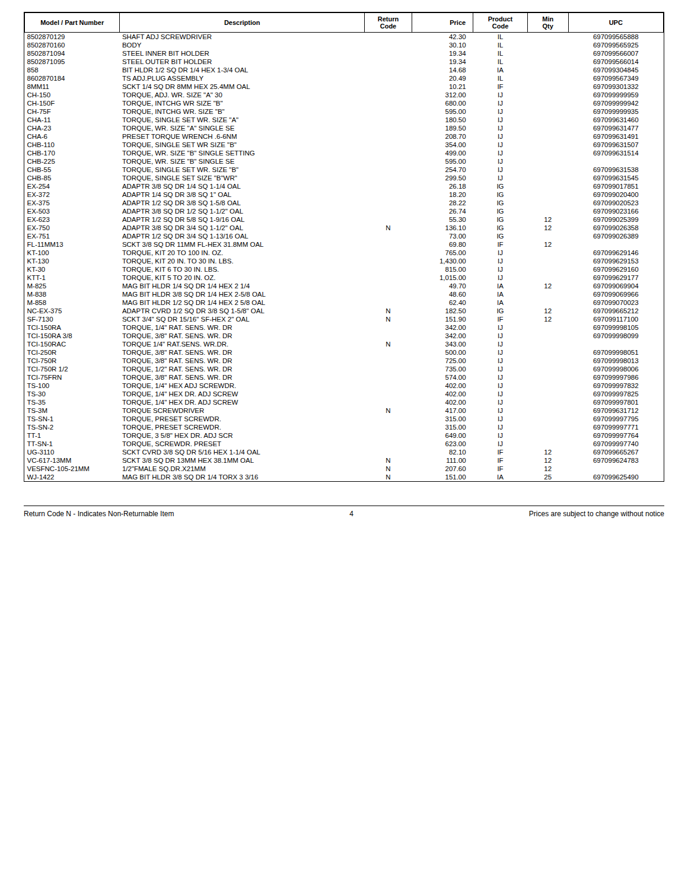| Model / Part Number | Description | Return Code | Price | Product Code | Min Qty | UPC |
| --- | --- | --- | --- | --- | --- | --- |
| 8502870129 | SHAFT ADJ SCREWDRIVER | | 42.30 | IL | | 697099565888 |
| 8502870160 | BODY | | 30.10 | IL | | 697099565925 |
| 8502871094 | STEEL INNER BIT HOLDER | | 19.34 | IL | | 697099566007 |
| 8502871095 | STEEL OUTER BIT HOLDER | | 19.34 | IL | | 697099566014 |
| 858 | BIT HLDR 1/2 SQ DR 1/4 HEX 1-3/4 OAL | | 14.68 | IA | | 697099304845 |
| 8602870184 | TS ADJ.PLUG ASSEMBLY | | 20.49 | IL | | 697099567349 |
| 8MM11 | SCKT 1/4 SQ DR 8MM HEX 25.4MM OAL | | 10.21 | IF | | 697099301332 |
| CH-150 | TORQUE, ADJ. WR. SIZE "A" 30 | | 312.00 | IJ | | 697099999959 |
| CH-150F | TORQUE, INTCHG WR SIZE "B" | | 680.00 | IJ | | 697099999942 |
| CH-75F | TORQUE, INTCHG WR. SIZE "B" | | 595.00 | IJ | | 697099999935 |
| CHA-11 | TORQUE, SINGLE SET WR. SIZE "A" | | 180.50 | IJ | | 697099631460 |
| CHA-23 | TORQUE, WR. SIZE "A" SINGLE SE | | 189.50 | IJ | | 697099631477 |
| CHA-6 | PRESET TORQUE WRENCH .6-6NM | | 208.70 | IJ | | 697099631491 |
| CHB-110 | TORQUE, SINGLE SET WR SIZE "B" | | 354.00 | IJ | | 697099631507 |
| CHB-170 | TORQUE, WR. SIZE "B" SINGLE SETTING | | 499.00 | IJ | | 697099631514 |
| CHB-225 | TORQUE, WR. SIZE "B" SINGLE SE | | 595.00 | IJ | | |
| CHB-55 | TORQUE, SINGLE SET WR. SIZE "B" | | 254.70 | IJ | | 697099631538 |
| CHB-85 | TORQUE, SINGLE SET SIZE "B"WR" | | 299.50 | IJ | | 697099631545 |
| EX-254 | ADAPTR 3/8 SQ DR 1/4 SQ 1-1/4 OAL | | 26.18 | IG | | 697099017851 |
| EX-372 | ADAPTR 1/4 SQ DR 3/8 SQ 1" OAL | | 18.20 | IG | | 697099020400 |
| EX-375 | ADAPTR 1/2 SQ DR 3/8 SQ 1-5/8 OAL | | 28.22 | IG | | 697099020523 |
| EX-503 | ADAPTR 3/8 SQ DR 1/2 SQ 1-1/2" OAL | | 26.74 | IG | | 697099023166 |
| EX-623 | ADAPTR 1/2 SQ DR 5/8 SQ 1-9/16 OAL | | 55.30 | IG | 12 | 697099025399 |
| EX-750 | ADAPTR 3/8 SQ DR 3/4 SQ 1-1/2" OAL | N | 136.10 | IG | 12 | 697099026358 |
| EX-751 | ADAPTR 1/2 SQ DR 3/4 SQ 1-13/16 OAL | | 73.00 | IG | | 697099026389 |
| FL-11MM13 | SCKT 3/8 SQ DR 11MM FL-HEX 31.8MM OAL | | 69.80 | IF | 12 | |
| KT-100 | TORQUE, KIT 20 TO 100 IN. OZ. | | 765.00 | IJ | | 697099629146 |
| KT-130 | TORQUE, KIT 20 IN. TO 30 IN. LBS. | | 1,430.00 | IJ | | 697099629153 |
| KT-30 | TORQUE, KIT 6 TO 30 IN. LBS. | | 815.00 | IJ | | 697099629160 |
| KTT-1 | TORQUE, KIT 5 TO 20 IN. OZ. | | 1,015.00 | IJ | | 697099629177 |
| M-825 | MAG BIT HLDR 1/4 SQ DR 1/4 HEX 2 1/4 | | 49.70 | IA | 12 | 697099069904 |
| M-838 | MAG BIT HLDR 3/8 SQ DR 1/4 HEX 2-5/8 OAL | | 48.60 | IA | | 697099069966 |
| M-858 | MAG BIT HLDR 1/2 SQ DR 1/4 HEX 2 5/8 OAL | | 62.40 | IA | | 697099070023 |
| NC-EX-375 | ADAPTR CVRD 1/2 SQ DR 3/8 SQ 1-5/8" OAL | N | 182.50 | IG | 12 | 697099665212 |
| SF-7130 | SCKT 3/4" SQ DR 15/16" SF-HEX 2" OAL | N | 151.90 | IF | 12 | 697099117100 |
| TCI-150RA | TORQUE, 1/4" RAT. SENS. WR. DR | | 342.00 | IJ | | 697099998105 |
| TCI-150RA 3/8 | TORQUE, 3/8" RAT. SENS. WR. DR | | 342.00 | IJ | | 697099998099 |
| TCI-150RAC | TORQUE 1/4" RAT.SENS. WR.DR. | N | 343.00 | IJ | | |
| TCI-250R | TORQUE, 3/8" RAT. SENS. WR. DR | | 500.00 | IJ | | 697099998051 |
| TCI-750R | TORQUE, 3/8" RAT. SENS. WR. DR | | 725.00 | IJ | | 697099998013 |
| TCI-750R 1/2 | TORQUE, 1/2" RAT. SENS. WR. DR | | 735.00 | IJ | | 697099998006 |
| TCI-75FRN | TORQUE, 3/8" RAT. SENS. WR. DR | | 574.00 | IJ | | 697099997986 |
| TS-100 | TORQUE, 1/4" HEX ADJ SCREWDR. | | 402.00 | IJ | | 697099997832 |
| TS-30 | TORQUE, 1/4" HEX DR. ADJ SCREW | | 402.00 | IJ | | 697099997825 |
| TS-35 | TORQUE, 1/4" HEX DR. ADJ SCREW | | 402.00 | IJ | | 697099997801 |
| TS-3M | TORQUE SCREWDRIVER | N | 417.00 | IJ | | 697099631712 |
| TS-SN-1 | TORQUE, PRESET SCREWDR. | | 315.00 | IJ | | 697099997795 |
| TS-SN-2 | TORQUE, PRESET SCREWDR. | | 315.00 | IJ | | 697099997771 |
| TT-1 | TORQUE, 3 5/8" HEX DR. ADJ SCR | | 649.00 | IJ | | 697099997764 |
| TT-SN-1 | TORQUE, SCREWDR. PRESET | | 623.00 | IJ | | 697099997740 |
| UG-3110 | SCKT CVRD 3/8 SQ DR 5/16 HEX 1-1/4 OAL | | 82.10 | IF | 12 | 697099665267 |
| VC-617-13MM | SCKT 3/8 SQ DR 13MM HEX 38.1MM OAL | N | 111.00 | IF | 12 | 697099624783 |
| VESFNC-105-21MM | 1/2"FMALE SQ.DR.X21MM | N | 207.60 | IF | 12 | |
| WJ-1422 | MAG BIT HLDR 3/8 SQ DR 1/4 TORX 3 3/16 | N | 151.00 | IA | 25 | 697099625490 |
Return Code N - Indicates Non-Returnable Item
4
Prices are subject to change without notice